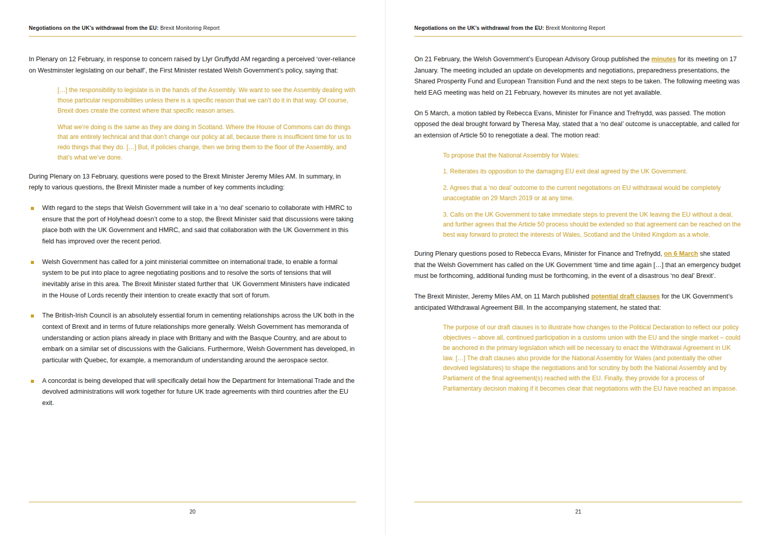Negotiations on the UK’s withdrawal from the EU: Brexit Monitoring Report
In Plenary on 12 February, in response to concern raised by Llyr Gruffydd AM regarding a perceived ‘over-reliance on Westminster legislating on our behalf’, the First Minister restated Welsh Government’s policy, saying that:
[…] the responsibility to legislate is in the hands of the Assembly. We want to see the Assembly dealing with those particular responsibilities unless there is a specific reason that we can’t do it in that way. Of course, Brexit does create the context where that specific reason arises.
What we’re doing is the same as they are doing in Scotland. Where the House of Commons can do things that are entirely technical and that don’t change our policy at all, because there is insufficient time for us to redo things that they do. […] But, if policies change, then we bring them to the floor of the Assembly, and that’s what we’ve done.
During Plenary on 13 February, questions were posed to the Brexit Minister Jeremy Miles AM. In summary, in reply to various questions, the Brexit Minister made a number of key comments including:
With regard to the steps that Welsh Government will take in a ‘no deal’ scenario to collaborate with HMRC to ensure that the port of Holyhead doesn’t come to a stop, the Brexit Minister said that discussions were taking place both with the UK Government and HMRC, and said that collaboration with the UK Government in this field has improved over the recent period.
Welsh Government has called for a joint ministerial committee on international trade, to enable a formal system to be put into place to agree negotiating positions and to resolve the sorts of tensions that will inevitably arise in this area. The Brexit Minister stated further that UK Government Ministers have indicated in the House of Lords recently their intention to create exactly that sort of forum.
The British-Irish Council is an absolutely essential forum in cementing relationships across the UK both in the context of Brexit and in terms of future relationships more generally. Welsh Government has memoranda of understanding or action plans already in place with Brittany and with the Basque Country, and are about to embark on a similar set of discussions with the Galicians. Furthermore, Welsh Government has developed, in particular with Quebec, for example, a memorandum of understanding around the aerospace sector.
A concordat is being developed that will specifically detail how the Department for International Trade and the devolved administrations will work together for future UK trade agreements with third countries after the EU exit.
20
Negotiations on the UK’s withdrawal from the EU: Brexit Monitoring Report
On 21 February, the Welsh Government’s European Advisory Group published the minutes for its meeting on 17 January. The meeting included an update on developments and negotiations, preparedness presentations, the Shared Prosperity Fund and European Transition Fund and the next steps to be taken. The following meeting was held EAG meeting was held on 21 February, however its minutes are not yet available.
On 5 March, a motion tabled by Rebecca Evans, Minister for Finance and Trefnydd, was passed. The motion opposed the deal brought forward by Theresa May, stated that a ‘no deal’ outcome is unacceptable, and called for an extension of Article 50 to renegotiate a deal. The motion read:
To propose that the National Assembly for Wales:
1. Reiterates its opposition to the damaging EU exit deal agreed by the UK Government.
2. Agrees that a ‘no deal’ outcome to the current negotiations on EU withdrawal would be completely unacceptable on 29 March 2019 or at any time.
3. Calls on the UK Government to take immediate steps to prevent the UK leaving the EU without a deal, and further agrees that the Article 50 process should be extended so that agreement can be reached on the best way forward to protect the interests of Wales, Scotland and the United Kingdom as a whole.
During Plenary questions posed to Rebecca Evans, Minister for Finance and Trefnydd, on 6 March she stated that the Welsh Government has called on the UK Government ‘time and time again […] that an emergency budget must be forthcoming, additional funding must be forthcoming, in the event of a disastrous ‘no deal’ Brexit’.
The Brexit Minister, Jeremy Miles AM, on 11 March published potential draft clauses for the UK Government’s anticipated Withdrawal Agreement Bill. In the accompanying statement, he stated that:
The purpose of our draft clauses is to illustrate how changes to the Political Declaration to reflect our policy objectives – above all, continued participation in a customs union with the EU and the single market – could be anchored in the primary legislation which will be necessary to enact the Withdrawal Agreement in UK law. […] The draft clauses also provide for the National Assembly for Wales (and potentially the other devolved legislatures) to shape the negotiations and for scrutiny by both the National Assembly and by Parliament of the final agreement(s) reached with the EU. Finally, they provide for a process of Parliamentary decision making if it becomes clear that negotiations with the EU have reached an impasse.
21